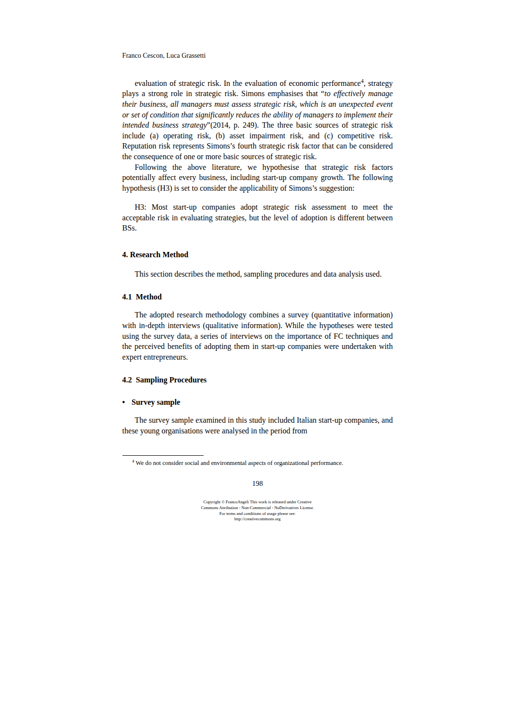Franco Cescon, Luca Grassetti
evaluation of strategic risk. In the evaluation of economic performance4, strategy plays a strong role in strategic risk. Simons emphasises that “to effectively manage their business, all managers must assess strategic risk, which is an unexpected event or set of condition that significantly reduces the ability of managers to implement their intended business strategy”(2014, p. 249). The three basic sources of strategic risk include (a) operating risk, (b) asset impairment risk, and (c) competitive risk. Reputation risk represents Simons’s fourth strategic risk factor that can be considered the consequence of one or more basic sources of strategic risk.
Following the above literature, we hypothesise that strategic risk factors potentially affect every business, including start-up company growth. The following hypothesis (H3) is set to consider the applicability of Simons’s suggestion:
H3: Most start-up companies adopt strategic risk assessment to meet the acceptable risk in evaluating strategies, but the level of adoption is different between BSs.
4. Research Method
This section describes the method, sampling procedures and data analysis used.
4.1 Method
The adopted research methodology combines a survey (quantitative information) with in-depth interviews (qualitative information). While the hypotheses were tested using the survey data, a series of interviews on the importance of FC techniques and the perceived benefits of adopting them in start-up companies were undertaken with expert entrepreneurs.
4.2 Sampling Procedures
Survey sample
The survey sample examined in this study included Italian start-up companies, and these young organisations were analysed in the period from
4 We do not consider social and environmental aspects of organizational performance.
198
Copyright © FrancoAngeli This work is released under Creative
Commons Attribution - Non-Commercial - NoDerivatives License.
For terms and conditions of usage please see:
http://creativecommons.org